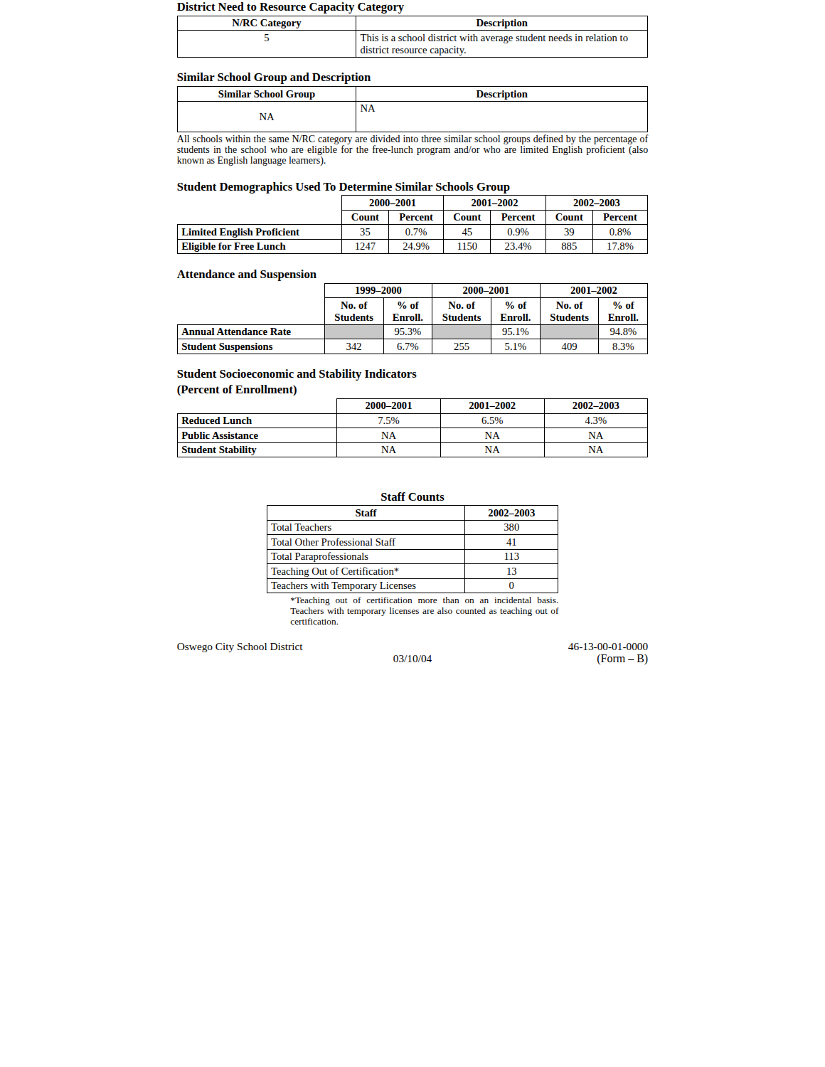District Need to Resource Capacity Category
| N/RC Category | Description |
| --- | --- |
| 5 | This is a school district with average student needs in relation to district resource capacity. |
Similar School Group and Description
| Similar School Group | Description |
| --- | --- |
| NA | NA |
All schools within the same N/RC category are divided into three similar school groups defined by the percentage of students in the school who are eligible for the free-lunch program and/or who are limited English proficient (also known as English language learners).
Student Demographics Used To Determine Similar Schools Group
| | 2000–2001 | 2001–2002 | 2002–2003 |
| | Count | Percent | Count | Percent | Count | Percent |
| Limited English Proficient | 35 | 0.7% | 45 | 0.9% | 39 | 0.8% |
| Eligible for Free Lunch | 1247 | 24.9% | 1150 | 23.4% | 885 | 17.8% |
Attendance and Suspension
| | 1999–2000 | 2000–2001 | 2001–2002 |
| | No. of Students | % of Enroll. | No. of Students | % of Enroll. | No. of Students | % of Enroll. |
| Annual Attendance Rate | | 95.3% | | 95.1% | | 94.8% |
| Student Suspensions | 342 | 6.7% | 255 | 5.1% | 409 | 8.3% |
Student Socioeconomic and Stability Indicators
(Percent of Enrollment)
| | 2000–2001 | 2001–2002 | 2002–2003 |
| Reduced Lunch | 7.5% | 6.5% | 4.3% |
| Public Assistance | NA | NA | NA |
| Student Stability | NA | NA | NA |
Staff Counts
| Staff | 2002–2003 |
| --- | --- |
| Total Teachers | 380 |
| Total Other Professional Staff | 41 |
| Total Paraprofessionals | 113 |
| Teaching Out of Certification* | 13 |
| Teachers with Temporary Licenses | 0 |
*Teaching out of certification more than on an incidental basis. Teachers with temporary licenses are also counted as teaching out of certification.
(Form – B)
Oswego City School District 46-13-00-01-0000
03/10/04